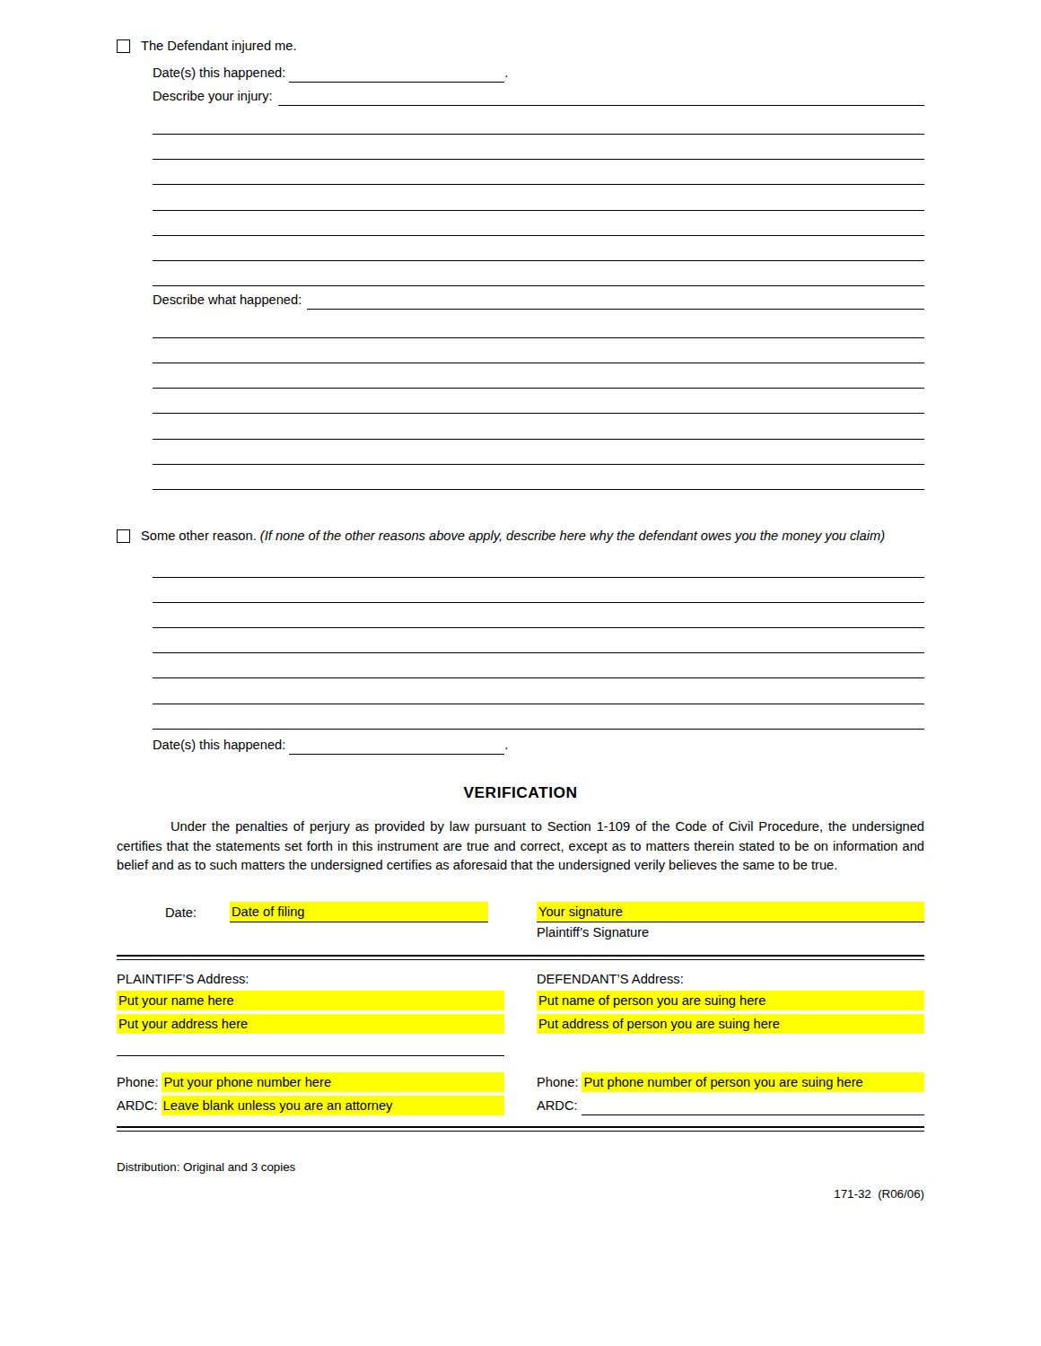The Defendant injured me.
Date(s) this happened: .
Describe your injury:
Describe what happened:
Some other reason. (If none of the other reasons above apply, describe here why the defendant owes you the money you claim)
Date(s) this happened: .
VERIFICATION
Under the penalties of perjury as provided by law pursuant to Section 1-109 of the Code of Civil Procedure, the undersigned certifies that the statements set forth in this instrument are true and correct, except as to matters therein stated to be on information and belief and as to such matters the undersigned certifies as aforesaid that the undersigned verily believes the same to be true.
| | Date: | Date of filing | | Your signature |
| | | | | Plaintiff’s Signature |
| PLAINTIFF’S Address: | DEFENDANT’S Address: |
| Put your name here | Put name of person you are suing here |
| Put your address here | Put address of person you are suing here |
| Phone: Put your phone number here | Phone: Put phone number of person you are suing here |
| ARDC: Leave blank unless you are an attorney | ARDC: |
Distribution: Original and 3 copies
171-32 (R06/06)